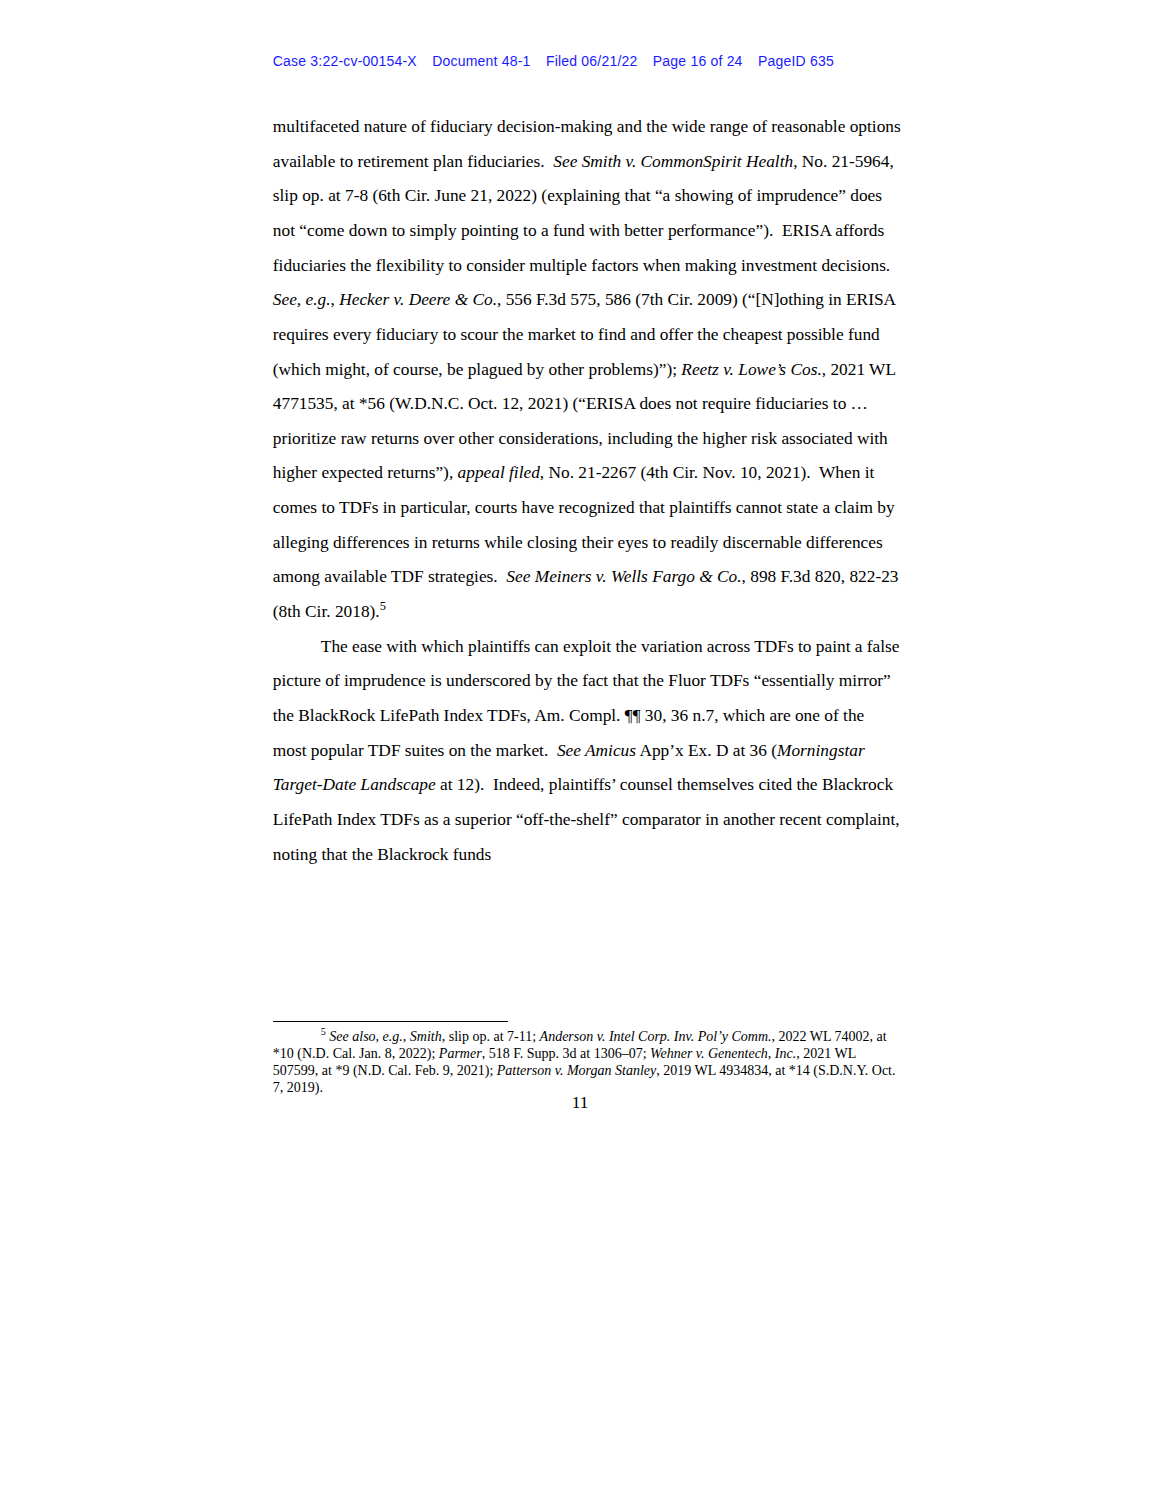Case 3:22-cv-00154-X Document 48-1 Filed 06/21/22 Page 16 of 24 PageID 635
multifaceted nature of fiduciary decision-making and the wide range of reasonable options available to retirement plan fiduciaries. See Smith v. CommonSpirit Health, No. 21-5964, slip op. at 7-8 (6th Cir. June 21, 2022) (explaining that “a showing of imprudence” does not “come down to simply pointing to a fund with better performance”). ERISA affords fiduciaries the flexibility to consider multiple factors when making investment decisions. See, e.g., Hecker v. Deere & Co., 556 F.3d 575, 586 (7th Cir. 2009) (“[N]othing in ERISA requires every fiduciary to scour the market to find and offer the cheapest possible fund (which might, of course, be plagued by other problems)”); Reetz v. Lowe’s Cos., 2021 WL 4771535, at *56 (W.D.N.C. Oct. 12, 2021) (“ERISA does not require fiduciaries to … prioritize raw returns over other considerations, including the higher risk associated with higher expected returns”), appeal filed, No. 21-2267 (4th Cir. Nov. 10, 2021). When it comes to TDFs in particular, courts have recognized that plaintiffs cannot state a claim by alleging differences in returns while closing their eyes to readily discernable differences among available TDF strategies. See Meiners v. Wells Fargo & Co., 898 F.3d 820, 822-23 (8th Cir. 2018).5
The ease with which plaintiffs can exploit the variation across TDFs to paint a false picture of imprudence is underscored by the fact that the Fluor TDFs “essentially mirror” the BlackRock LifePath Index TDFs, Am. Compl. ¶¶ 30, 36 n.7, which are one of the most popular TDF suites on the market. See Amicus App’x Ex. D at 36 (Morningstar Target-Date Landscape at 12). Indeed, plaintiffs’ counsel themselves cited the Blackrock LifePath Index TDFs as a superior “off-the-shelf” comparator in another recent complaint, noting that the Blackrock funds
5 See also, e.g., Smith, slip op. at 7-11; Anderson v. Intel Corp. Inv. Pol’y Comm., 2022 WL 74002, at *10 (N.D. Cal. Jan. 8, 2022); Parmer, 518 F. Supp. 3d at 1306–07; Wehner v. Genentech, Inc., 2021 WL 507599, at *9 (N.D. Cal. Feb. 9, 2021); Patterson v. Morgan Stanley, 2019 WL 4934834, at *14 (S.D.N.Y. Oct. 7, 2019).
11